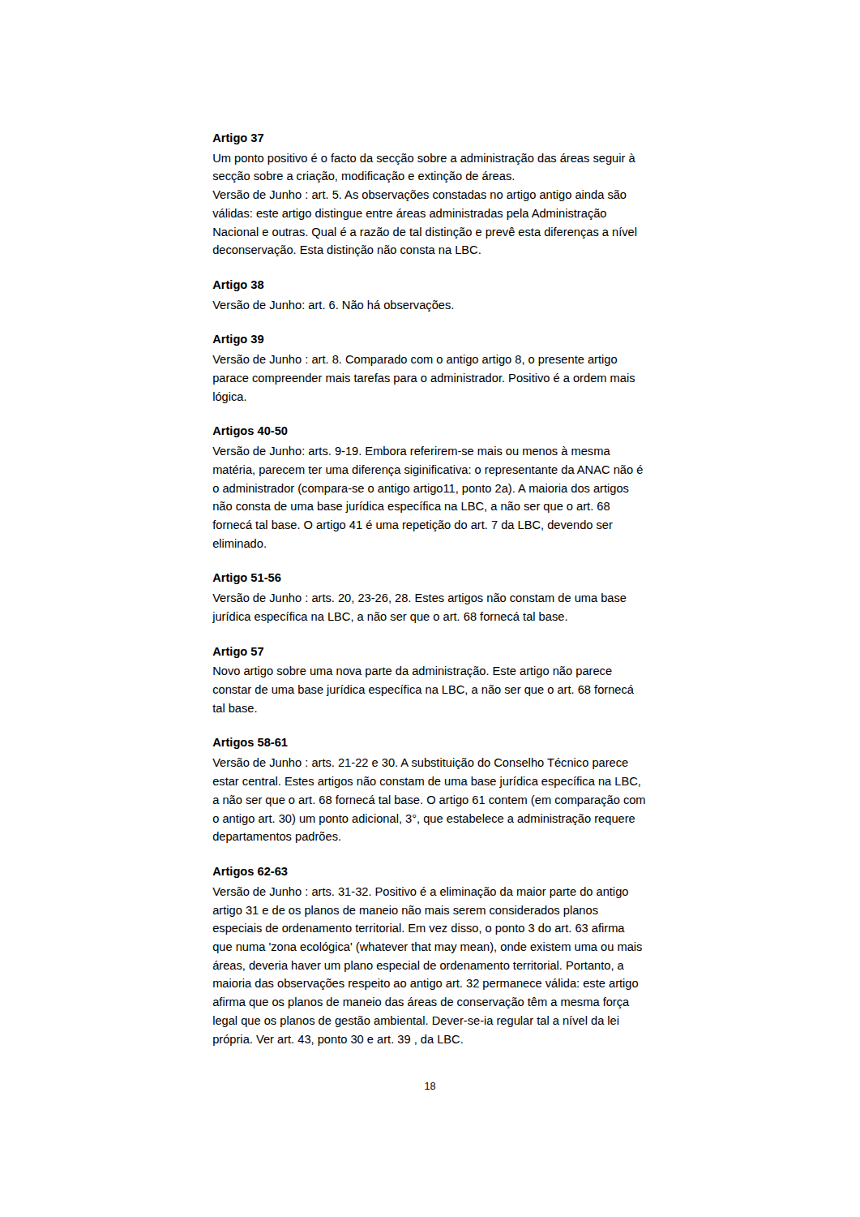Artigo 37
Um ponto positivo é o facto da secção sobre a administração das áreas seguir à secção sobre a criação, modificação e extinção de áreas.
Versão de Junho : art. 5. As observações constadas no artigo antigo ainda são válidas: este artigo distingue entre áreas administradas pela Administração Nacional e outras. Qual é a razão de tal distinção e prevê esta diferenças a nível deconservação. Esta distinção não consta na LBC.
Artigo 38
Versão de Junho: art. 6. Não há observações.
Artigo 39
Versão de Junho : art. 8. Comparado com o antigo artigo 8, o presente artigo parace compreender mais tarefas para o administrador. Positivo é a ordem mais lógica.
Artigos 40-50
Versão de Junho: arts. 9-19. Embora referirem-se mais ou menos à mesma matéria, parecem ter uma diferença siginificativa: o representante da ANAC não é o administrador (compara-se o antigo artigo11, ponto 2a). A maioria dos artigos não consta de uma base jurídica específica na LBC, a não ser que o art. 68 fornecá tal base. O artigo 41 é uma repetição do art. 7 da LBC, devendo ser eliminado.
Artigo 51-56
Versão de Junho : arts. 20, 23-26, 28. Estes artigos não constam de uma base jurídica específica na LBC, a não ser que o art. 68 fornecá tal base.
Artigo 57
Novo artigo sobre uma nova parte da administração. Este artigo não parece constar de uma base jurídica específica na LBC, a não ser que o art. 68 fornecá tal base.
Artigos 58-61
Versão de Junho : arts. 21-22 e 30. A substituição do Conselho Técnico parece estar central. Estes artigos não constam de uma base jurídica específica na LBC, a não ser que o art. 68 fornecá tal base. O artigo 61 contem (em comparação com o antigo art. 30) um ponto adicional, 3°, que estabelece a administração requere departamentos padrões.
Artigos 62-63
Versão de Junho : arts. 31-32. Positivo é a eliminação da maior parte do antigo artigo 31 e de os planos de maneio não mais serem considerados planos especiais de ordenamento territorial. Em vez disso, o ponto 3 do art. 63 afirma que numa 'zona ecológica' (whatever that may mean), onde existem uma ou mais áreas, deveria haver um plano especial de ordenamento territorial. Portanto, a maioria das observações respeito ao antigo art. 32 permanece válida: este artigo afirma que os planos de maneio das áreas de conservação têm a mesma força legal que os planos de gestão ambiental. Dever-se-ia regular tal a nível da lei própria. Ver art. 43, ponto 30 e art. 39 , da LBC.
18